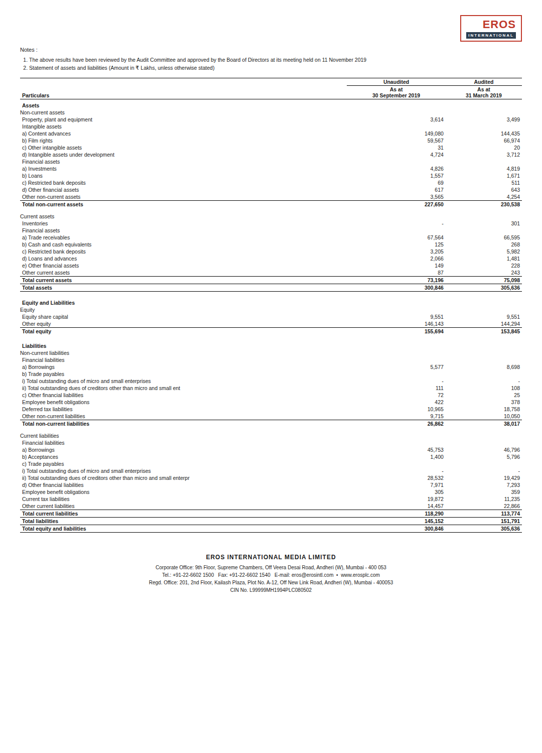EROS INTERNATIONAL
Notes :
The above results have been reviewed by the Audit Committee and approved by the Board of Directors at its meeting held on 11 November 2019
Statement of assets and liabilities (Amount in ₹ Lakhs, unless otherwise stated)
| Particulars | Unaudited | Audited |
| --- | --- | --- |
| As at 30 September 2019 | As at 31 March 2019 |
| Assets | | |
| Non-current assets | | |
| Property, plant and equipment | 3,614 | 3,499 |
| Intangible assets | | |
| a) Content advances | 149,080 | 144,435 |
| b) Film rights | 59,567 | 66,974 |
| c) Other intangible assets | 31 | 20 |
| d) Intangible assets under development | 4,724 | 3,712 |
| Financial assets | | |
| a) Investments | 4,826 | 4,819 |
| b) Loans | 1,557 | 1,671 |
| c) Restricted bank deposits | 69 | 511 |
| d) Other financial assets | 617 | 643 |
| Other non-current assets | 3,565 | 4,254 |
| Total non-current assets | 227,650 | 230,538 |
| Current assets | | |
| Inventories | - | 301 |
| Financial assets | | |
| a) Trade receivables | 67,564 | 66,595 |
| b) Cash and cash equivalents | 125 | 268 |
| c) Restricted bank deposits | 3,205 | 5,982 |
| d) Loans and advances | 2,066 | 1,481 |
| e) Other financial assets | 149 | 228 |
| Other current assets | 87 | 243 |
| Total current assets | 73,196 | 75,098 |
| Total assets | 300,846 | 305,636 |
| Equity and Liabilities | | |
| Equity | | |
| Equity share capital | 9,551 | 9,551 |
| Other equity | 146,143 | 144,294 |
| Total equity | 155,694 | 153,845 |
| Liabilities | | |
| Non-current liabilities | | |
| Financial liabilities | | |
| a) Borrowings | 5,577 | 8,698 |
| b) Trade payables | | |
| i) Total outstanding dues of micro and small enterprises | - | - |
| ii) Total outstanding dues of creditors other than micro and small ent | 111 | 108 |
| c) Other financial liabilities | 72 | 25 |
| Employee benefit obligations | 422 | 378 |
| Deferred tax liabilities | 10,965 | 18,758 |
| Other non-current liabilities | 9,715 | 10,050 |
| Total non-current liabilities | 26,862 | 38,017 |
| Current liabilities | | |
| Financial liabilities | | |
| a) Borrowings | 45,753 | 46,796 |
| b) Acceptances | 1,400 | 5,796 |
| c) Trade payables | | |
| i) Total outstanding dues of micro and small enterprises | - | - |
| ii) Total outstanding dues of creditors other than micro and small enterpr | 28,532 | 19,429 |
| d) Other financial liabilities | 7,971 | 7,293 |
| Employee benefit obligations | 305 | 359 |
| Current tax liabilities | 19,872 | 11,235 |
| Other current liabilities | 14,457 | 22,866 |
| Total current liabilities | 118,290 | 113,774 |
| Total liabilities | 145,152 | 151,791 |
| Total equity and liabilities | 300,846 | 305,636 |
EROS INTERNATIONAL MEDIA LIMITED
Corporate Office: 9th Floor, Supreme Chambers, Off Veera Desai Road, Andheri (W), Mumbai - 400 053
Tel.: +91-22-6602 1500 Fax: +91-22-6602 1540 E-mail: eros@erosintl.com • www.erosplc.com
Regd. Office: 201, 2nd Floor, Kailash Plaza, Plot No. A-12, Off New Link Road, Andheri (W), Mumbai - 400053
CIN No. L99999MH1994PLC080502